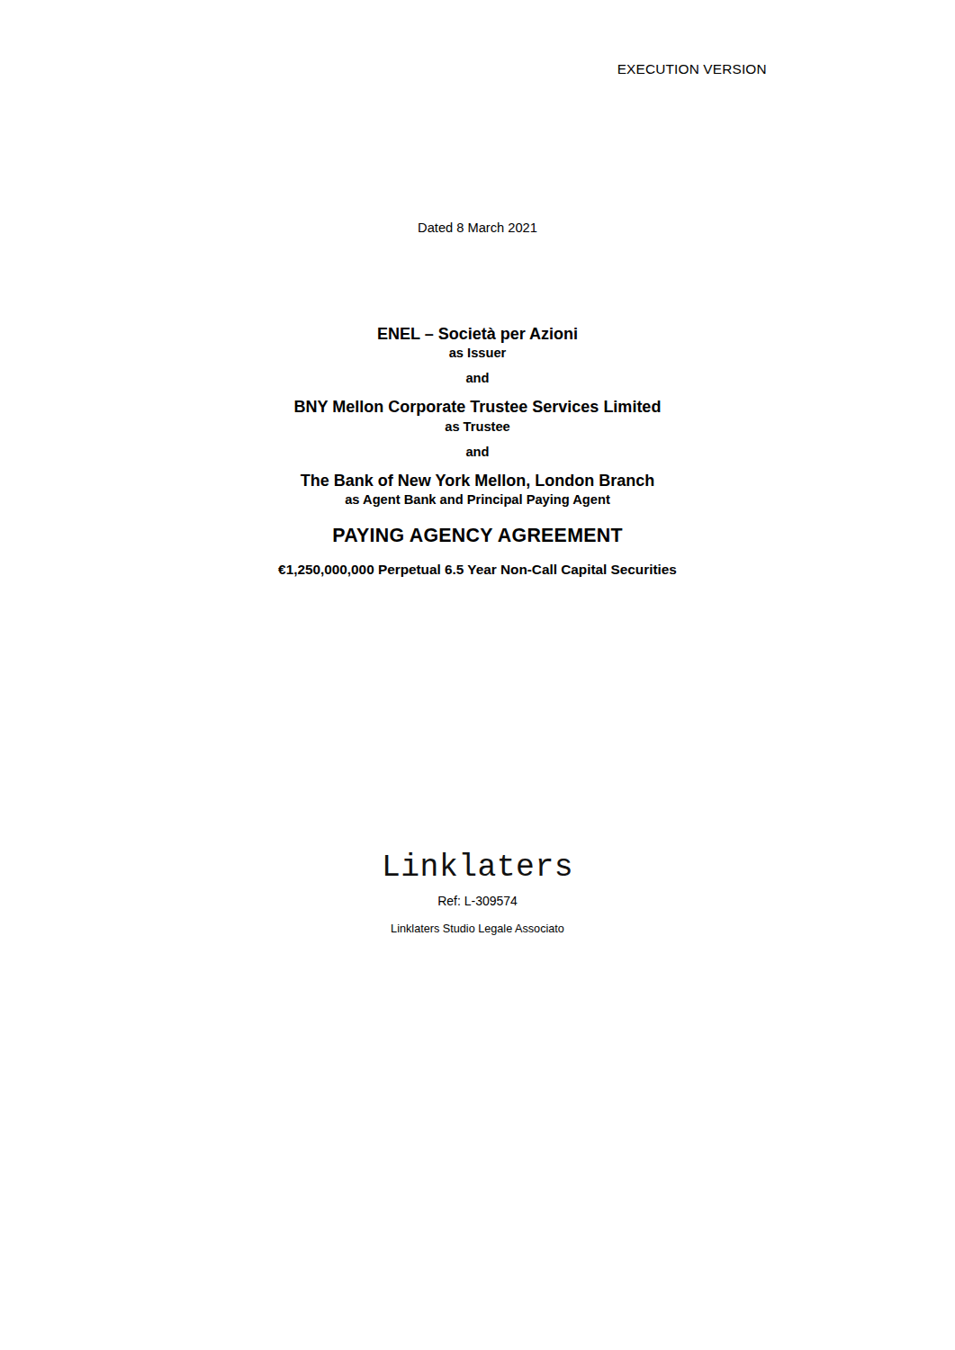EXECUTION VERSION
Dated 8 March 2021
ENEL – Società per Azioni
as Issuer
and
BNY Mellon Corporate Trustee Services Limited
as Trustee
and
The Bank of New York Mellon, London Branch
as Agent Bank and Principal Paying Agent
PAYING AGENCY AGREEMENT
€1,250,000,000 Perpetual 6.5 Year Non-Call Capital Securities
Linklaters
Ref: L-309574
Linklaters Studio Legale Associato